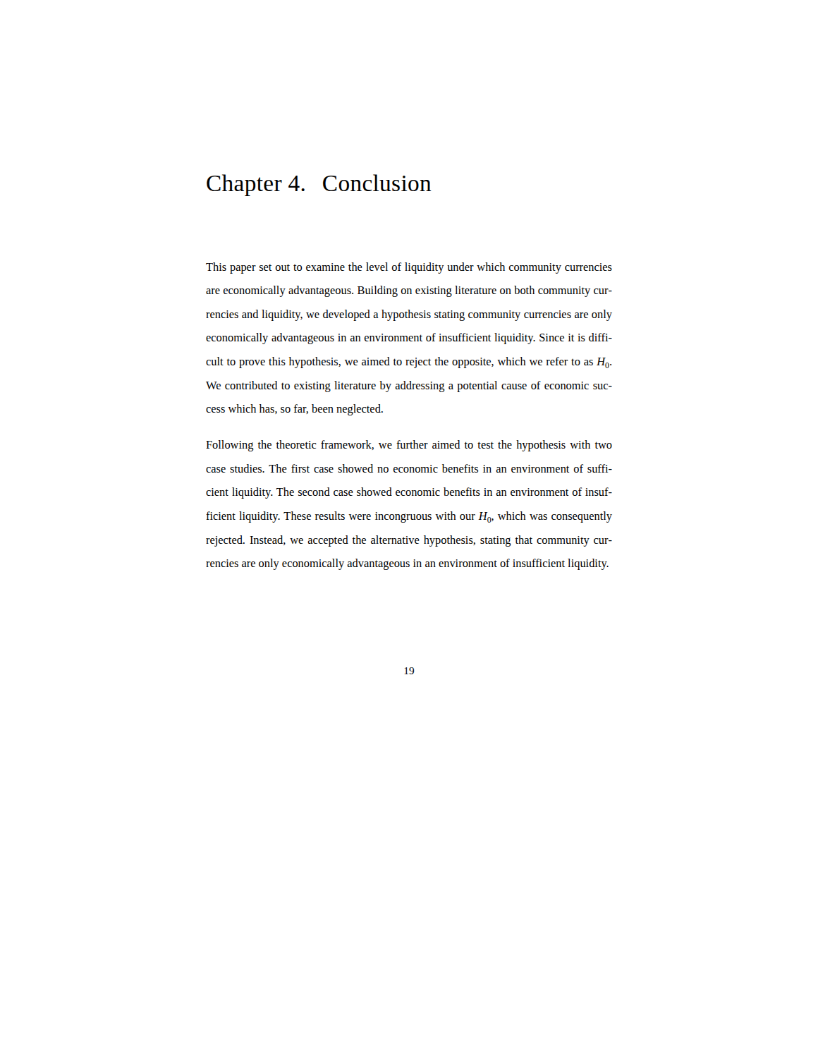Chapter 4. Conclusion
This paper set out to examine the level of liquidity under which community currencies are economically advantageous. Building on existing literature on both community currencies and liquidity, we developed a hypothesis stating community currencies are only economically advantageous in an environment of insufficient liquidity. Since it is difficult to prove this hypothesis, we aimed to reject the opposite, which we refer to as H0. We contributed to existing literature by addressing a potential cause of economic success which has, so far, been neglected.
Following the theoretic framework, we further aimed to test the hypothesis with two case studies. The first case showed no economic benefits in an environment of sufficient liquidity. The second case showed economic benefits in an environment of insufficient liquidity. These results were incongruous with our H0, which was consequently rejected. Instead, we accepted the alternative hypothesis, stating that community currencies are only economically advantageous in an environment of insufficient liquidity.
19